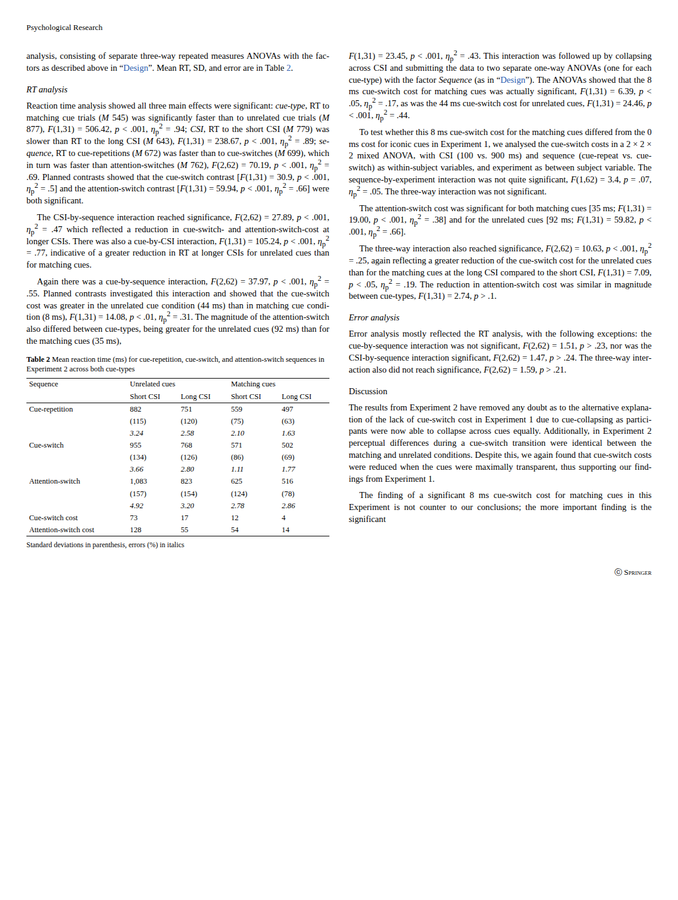Psychological Research
analysis, consisting of separate three-way repeated measures ANOVAs with the factors as described above in “Design”. Mean RT, SD, and error are in Table 2.
RT analysis
Reaction time analysis showed all three main effects were significant: cue-type, RT to matching cue trials (M 545) was significantly faster than to unrelated cue trials (M 877), F(1,31) = 506.42, p < .001, ηp2 = .94; CSI, RT to the short CSI (M 779) was slower than RT to the long CSI (M 643), F(1,31) = 238.67, p < .001, ηp2 = .89; sequence, RT to cue-repetitions (M 672) was faster than to cue-switches (M 699), which in turn was faster than attention-switches (M 762), F(2,62) = 70.19, p < .001, ηp2 = .69. Planned contrasts showed that the cue-switch contrast [F(1,31) = 30.9, p < .001, ηp2 = .5] and the attention-switch contrast [F(1,31) = 59.94, p < .001, ηp2 = .66] were both significant.
The CSI-by-sequence interaction reached significance, F(2,62) = 27.89, p < .001, ηp2 = .47 which reflected a reduction in cue-switch- and attention-switch-cost at longer CSIs. There was also a cue-by-CSI interaction, F(1,31) = 105.24, p < .001, ηp2 = .77, indicative of a greater reduction in RT at longer CSIs for unrelated cues than for matching cues.
Again there was a cue-by-sequence interaction, F(2,62) = 37.97, p < .001, ηp2 = .55. Planned contrasts investigated this interaction and showed that the cue-switch cost was greater in the unrelated cue condition (44 ms) than in matching cue condition (8 ms), F(1,31) = 14.08, p < .01, ηp2 = .31. The magnitude of the attention-switch also differed between cue-types, being greater for the unrelated cues (92 ms) than for the matching cues (35 ms),
Table 2 Mean reaction time (ms) for cue-repetition, cue-switch, and attention-switch sequences in Experiment 2 across both cue-types
| Sequence | Unrelated cues | Matching cues |
| --- | --- | --- |
| Short CSI | Long CSI | Short CSI | Long CSI |
| Cue-repetition | 882 | 751 | 559 | 497 |
| | (115) | (120) | (75) | (63) |
| | 3.24 | 2.58 | 2.10 | 1.63 |
| Cue-switch | 955 | 768 | 571 | 502 |
| | (134) | (126) | (86) | (69) |
| | 3.66 | 2.80 | 1.11 | 1.77 |
| Attention-switch | 1,083 | 823 | 625 | 516 |
| | (157) | (154) | (124) | (78) |
| | 4.92 | 3.20 | 2.78 | 2.86 |
| Cue-switch cost | 73 | 17 | 12 | 4 |
| Attention-switch cost | 128 | 55 | 54 | 14 |
Standard deviations in parenthesis, errors (%) in italics
F(1,31) = 23.45, p < .001, ηp2 = .43. This interaction was followed up by collapsing across CSI and submitting the data to two separate one-way ANOVAs (one for each cue-type) with the factor Sequence (as in “Design”). The ANOVAs showed that the 8 ms cue-switch cost for matching cues was actually significant, F(1,31) = 6.39, p < .05, ηp2 = .17, as was the 44 ms cue-switch cost for unrelated cues, F(1,31) = 24.46, p < .001, ηp2 = .44.
To test whether this 8 ms cue-switch cost for the matching cues differed from the 0 ms cost for iconic cues in Experiment 1, we analysed the cue-switch costs in a 2 × 2 × 2 mixed ANOVA, with CSI (100 vs. 900 ms) and sequence (cue-repeat vs. cue-switch) as within-subject variables, and experiment as between subject variable. The sequence-by-experiment interaction was not quite significant, F(1,62) = 3.4, p = .07, ηp2 = .05. The three-way interaction was not significant.
The attention-switch cost was significant for both matching cues [35 ms; F(1,31) = 19.00, p < .001, ηp2 = .38] and for the unrelated cues [92 ms; F(1,31) = 59.82, p < .001, ηp2 = .66].
The three-way interaction also reached significance, F(2,62) = 10.63, p < .001, ηp2 = .25, again reflecting a greater reduction of the cue-switch cost for the unrelated cues than for the matching cues at the long CSI compared to the short CSI, F(1,31) = 7.09, p < .05, ηp2 = .19. The reduction in attention-switch cost was similar in magnitude between cue-types, F(1,31) = 2.74, p > .1.
Error analysis
Error analysis mostly reflected the RT analysis, with the following exceptions: the cue-by-sequence interaction was not significant, F(2,62) = 1.51, p > .23, nor was the CSI-by-sequence interaction significant, F(2,62) = 1.47, p > .24. The three-way interaction also did not reach significance, F(2,62) = 1.59, p > .21.
Discussion
The results from Experiment 2 have removed any doubt as to the alternative explanation of the lack of cue-switch cost in Experiment 1 due to cue-collapsing as participants were now able to collapse across cues equally. Additionally, in Experiment 2 perceptual differences during a cue-switch transition were identical between the matching and unrelated conditions. Despite this, we again found that cue-switch costs were reduced when the cues were maximally transparent, thus supporting our findings from Experiment 1.
The finding of a significant 8 ms cue-switch cost for matching cues in this Experiment is not counter to our conclusions; the more important finding is the significant
ⓒ Springer